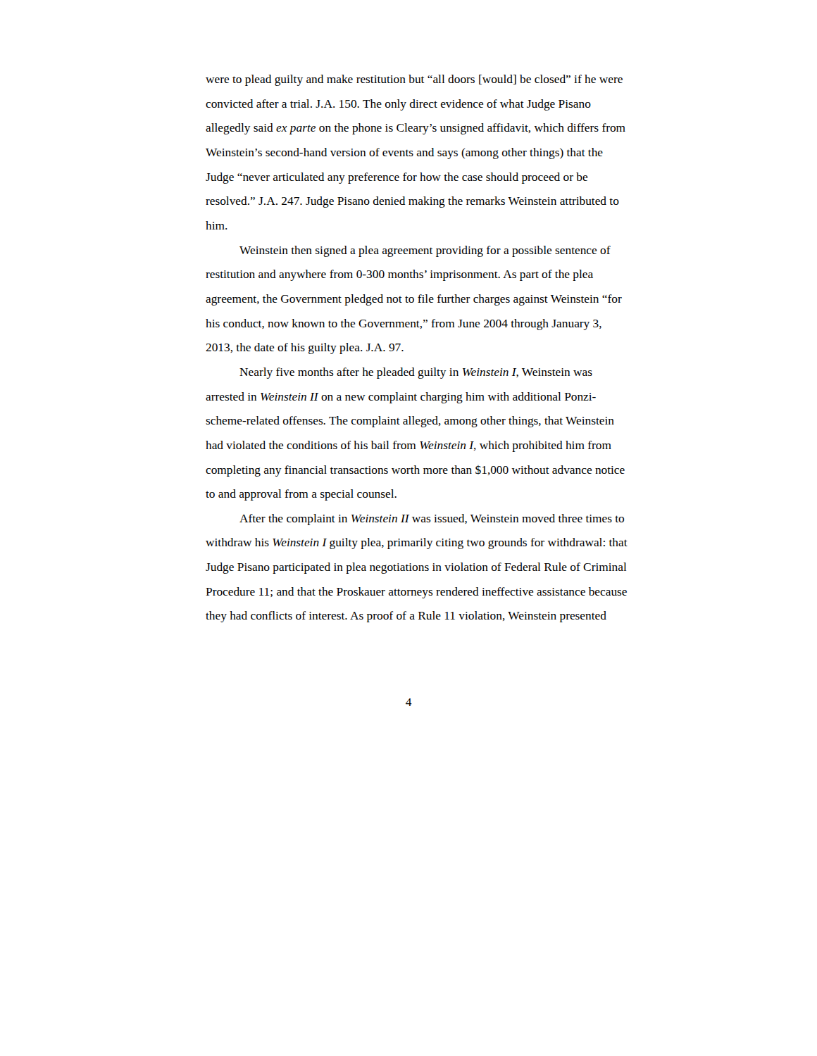were to plead guilty and make restitution but “all doors [would] be closed” if he were convicted after a trial. J.A. 150. The only direct evidence of what Judge Pisano allegedly said ex parte on the phone is Cleary’s unsigned affidavit, which differs from Weinstein’s second-hand version of events and says (among other things) that the Judge “never articulated any preference for how the case should proceed or be resolved.” J.A. 247. Judge Pisano denied making the remarks Weinstein attributed to him.
Weinstein then signed a plea agreement providing for a possible sentence of restitution and anywhere from 0-300 months’ imprisonment. As part of the plea agreement, the Government pledged not to file further charges against Weinstein “for his conduct, now known to the Government,” from June 2004 through January 3, 2013, the date of his guilty plea. J.A. 97.
Nearly five months after he pleaded guilty in Weinstein I, Weinstein was arrested in Weinstein II on a new complaint charging him with additional Ponzi-scheme-related offenses. The complaint alleged, among other things, that Weinstein had violated the conditions of his bail from Weinstein I, which prohibited him from completing any financial transactions worth more than $1,000 without advance notice to and approval from a special counsel.
After the complaint in Weinstein II was issued, Weinstein moved three times to withdraw his Weinstein I guilty plea, primarily citing two grounds for withdrawal: that Judge Pisano participated in plea negotiations in violation of Federal Rule of Criminal Procedure 11; and that the Proskauer attorneys rendered ineffective assistance because they had conflicts of interest. As proof of a Rule 11 violation, Weinstein presented
4